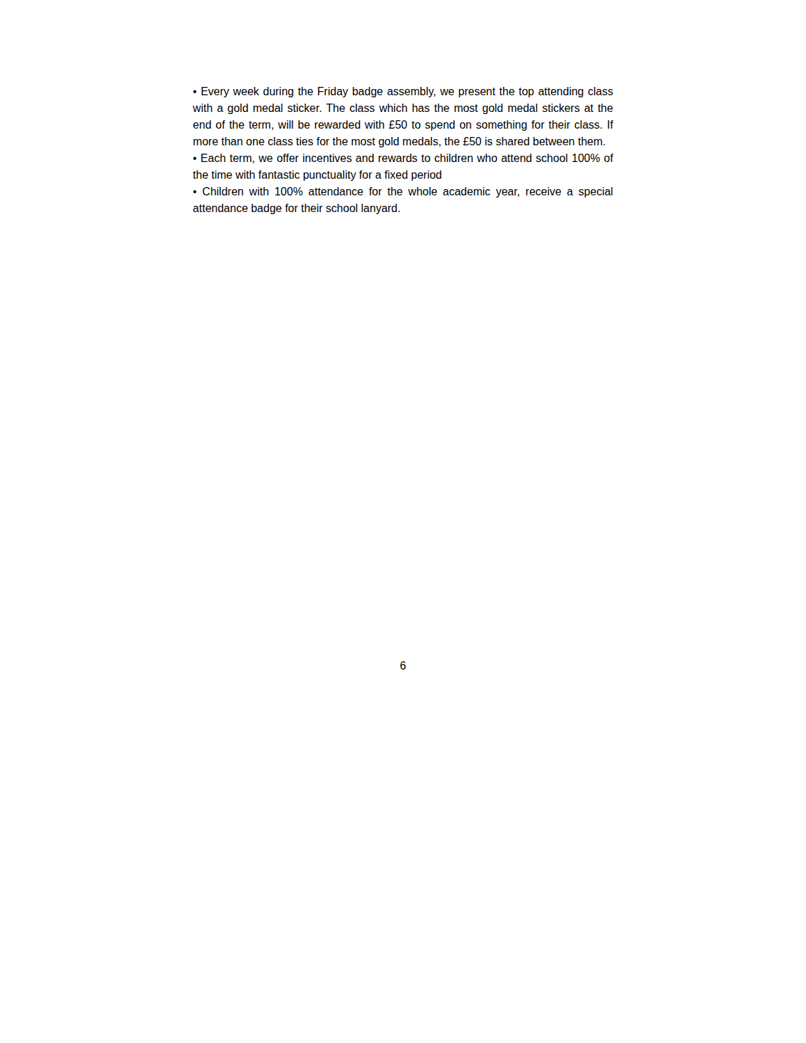• Every week during the Friday badge assembly, we present the top attending class with a gold medal sticker. The class which has the most gold medal stickers at the end of the term, will be rewarded with £50 to spend on something for their class. If more than one class ties for the most gold medals, the £50 is shared between them.
• Each term, we offer incentives and rewards to children who attend school 100% of the time with fantastic punctuality for a fixed period
• Children with 100% attendance for the whole academic year, receive a special attendance badge for their school lanyard.
6